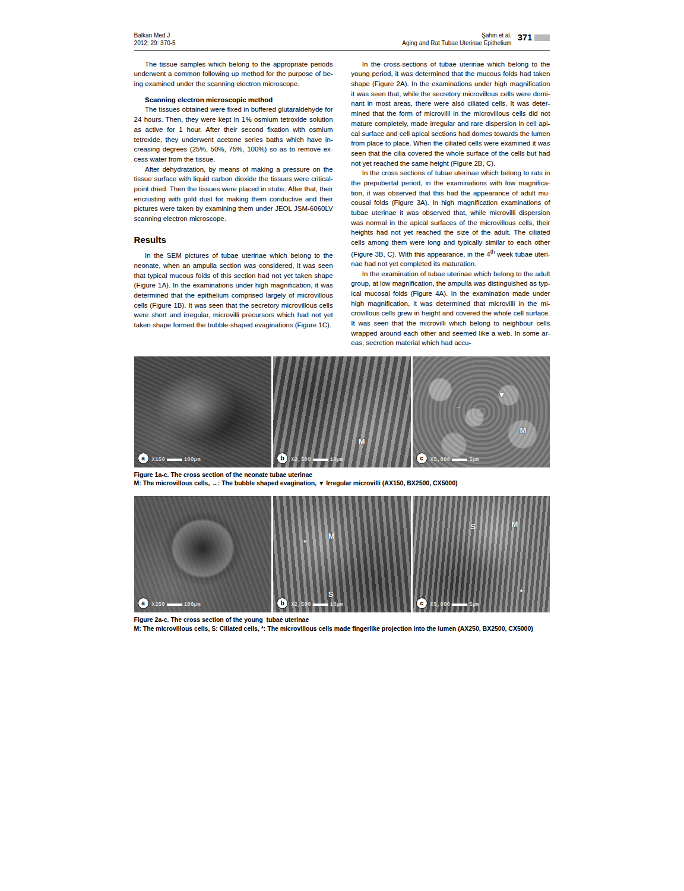Balkan Med J
2012; 29: 370-5
Şahin et al.
Aging and Rat Tubae Uterinae Epithelium
371
The tissue samples which belong to the appropriate periods underwent a common following up method for the purpose of being examined under the scanning electron microscope.
Scanning electron microscopic method
The tissues obtained were fixed in buffered glutaraldehyde for 24 hours. Then, they were kept in 1% osmium tetroxide solution as active for 1 hour. After their second fixation with osmium tetroxide, they underwent acetone series baths which have increasing degrees (25%, 50%, 75%, 100%) so as to remove excess water from the tissue.
After dehydratation, by means of making a pressure on the tissue surface with liquid carbon dioxide the tissues were critical-point dried. Then the tissues were placed in stubs. After that, their encrusting with gold dust for making them conductive and their pictures were taken by examining them under JEOL JSM-6060LV scanning electron microscope.
Results
In the SEM pictures of tubae uterinae which belong to the neonate, when an ampulla section was considered, it was seen that typical mucous folds of this section had not yet taken shape (Figure 1A). In the examinations under high magnification, it was determined that the epithelium comprised largely of microvillous cells (Figure 1B). It was seen that the secretory microvillous cells were short and irregular, microvilli precursors which had not yet taken shape formed the bubble-shaped evaginations (Figure 1C).
In the cross-sections of tubae uterinae which belong to the young period, it was determined that the mucous folds had taken shape (Figure 2A). In the examinations under high magnification it was seen that, while the secretory microvillous cells were dominant in most areas, there were also ciliated cells. It was determined that the form of microvilli in the microvillous cells did not mature completely, made irregular and rare dispersion in cell apical surface and cell apical sections had domes towards the lumen from place to place. When the ciliated cells were examined it was seen that the cilia covered the whole surface of the cells but had not yet reached the same height (Figure 2B, C).
In the cross sections of tubae uterinae which belong to rats in the prepubertal period, in the examinations with low magnification, it was observed that this had the appearance of adult mucousal folds (Figure 3A). In high magnification examinations of tubae uterinae it was observed that, while microvilli dispersion was normal in the apical surfaces of the microvillous cells, their heights had not yet reached the size of the adult. The ciliated cells among them were long and typically similar to each other (Figure 3B, C). With this appearance, in the 4th week tubae uterinae had not yet completed its maturation.
In the examination of tubae uterinae which belong to the adult group, at low magnification, the ampulla was distinguished as typical mucosal folds (Figure 4A). In the examination made under high magnification, it was determined that microvilli in the microvillous cells grew in height and covered the whole cell surface. It was seen that the microvilli which belong to neighbour cells wrapped around each other and seemed like a web. In some areas, secretion material which had accu-
a
X150 100µm
b
X2,500 10µm
M
c
X5,000 5µm
→
▼
M
Figure 1a-c. The cross section of the neonate tubae uterinae
M: The microvillous cells, →: The bubble shaped evagination, ▼ Irregular microvilli (AX150, BX2500, CX5000)
a
X250 100µm
b
X2,500 10µm
*
M
S
c
X5,000 5µm
S
M
*
Figure 2a-c. The cross section of the young tubae uterinae
M: The microvillous cells, S: Ciliated cells, *: The microvillous cells made fingerlike projection into the lumen (AX250, BX2500, CX5000)